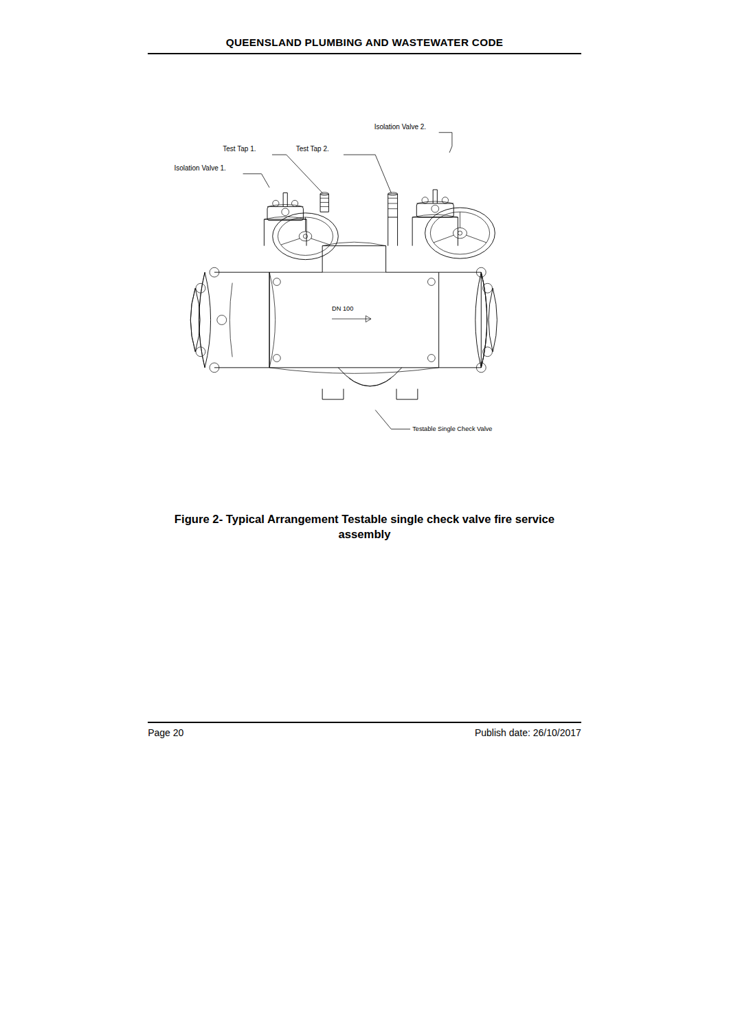QUEENSLAND PLUMBING AND WASTEWATER CODE
Typical arrangement of a testable single check valve fire service assembly Line drawing of a flanged testable single check valve with two isolation valves fitted with handwheels, and two test taps, labelled Isolation Valve 1, Isolation Valve 2, Test Tap 1, Test Tap 2 and Testable Single Check Valve. Isolation Valve 2. Test Tap 1. Test Tap 2. Isolation Valve 1. Testable Single Check Valve DN 100
Figure 2- Typical Arrangement Testable single check valve fire service assembly
Page 20 Publish date: 26/10/2017